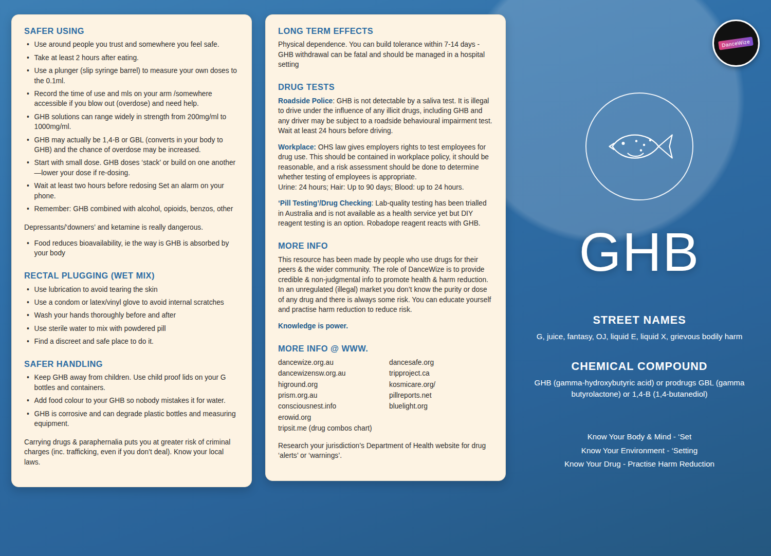Safer Using
Use around people you trust and somewhere you feel safe.
Take at least 2 hours after eating.
Use a plunger (slip syringe barrel) to measure your own doses to the 0.1ml.
Record the time of use and mls on your arm /somewhere accessible if you blow out (overdose) and need help.
GHB solutions can range widely in strength from 200mg/ml to 1000mg/ml.
GHB may actually be 1,4-B or GBL (converts in your body to GHB) and the chance of overdose may be increased.
Start with small dose. GHB doses ‘stack’ or build on one another—lower your dose if re-dosing.
Wait at least two hours before redosing Set an alarm on your phone.
Remember: GHB combined with alcohol, opioids, benzos, other
Depressants/‘downers’ and ketamine is really dangerous.
Food reduces bioavailability, ie the way is GHB is absorbed by your body
Rectal Plugging (Wet Mix)
Use lubrication to avoid tearing the skin
Use a condom or latex/vinyl glove to avoid internal scratches
Wash your hands thoroughly before and after
Use sterile water to mix with powdered pill
Find a discreet and safe place to do it.
Safer Handling
Keep GHB away from children. Use child proof lids on your G bottles and containers.
Add food colour to your GHB so nobody mistakes it for water.
GHB is corrosive and can degrade plastic bottles and measuring equipment.
Carrying drugs & paraphernalia puts you at greater risk of criminal charges (inc. trafficking, even if you don’t deal). Know your local laws.
Long Term Effects
Physical dependence. You can build tolerance within 7-14 days - GHB withdrawal can be fatal and should be managed in a hospital setting
Drug Tests
Roadside Police: GHB is not detectable by a saliva test. It is illegal to drive under the influence of any illicit drugs, including GHB and any driver may be subject to a roadside behavioural impairment test. Wait at least 24 hours before driving.
Workplace: OHS law gives employers rights to test employees for drug use. This should be contained in workplace policy, it should be reasonable, and a risk assessment should be done to determine whether testing of employees is appropriate.
Urine: 24 hours; Hair: Up to 90 days; Blood: up to 24 hours.
‘Pill Testing’/Drug Checking: Lab-quality testing has been trialled in Australia and is not available as a health service yet but DIY reagent testing is an option. Robadope reagent reacts with GHB.
More Info
This resource has been made by people who use drugs for their peers & the wider community. The role of DanceWize is to provide credible & non-judgmental info to promote health & harm reduction. In an unregulated (illegal) market you don’t know the purity or dose of any drug and there is always some risk. You can educate yourself and practise harm reduction to reduce risk.
Knowledge is power.
More Info @ www.
dancewize.org.au dancesafe.org dancewizensw.org.au tripproject.ca higround.org kosmicare.org/ prism.org.au pillreports.net consciousnest.info bluelight.org erowid.org tripsit.me (drug combos chart)
Research your jurisdiction’s Department of Health website for drug ‘alerts’ or ‘warnings’.
DanceWize
GHB
Street Names
G, juice, fantasy, OJ, liquid E, liquid X, grievous bodily harm
Chemical Compound
GHB (gamma-hydroxybutyric acid) or prodrugs GBL (gamma butyrolactone) or 1,4-B (1,4-butanediol)
Know Your Body & Mind - ‘Set
Know Your Environment - ‘Setting
Know Your Drug - Practise Harm Reduction